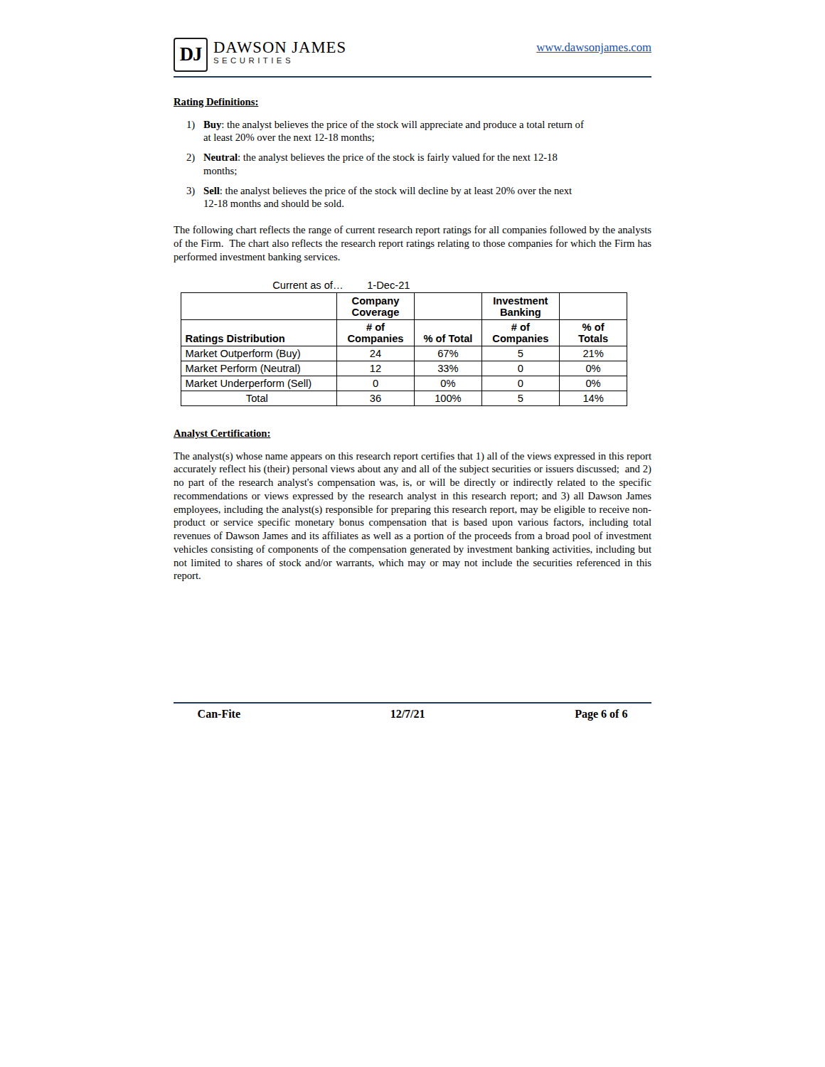DJ
DAWSON JAMES
SECURITIES
www.dawsonjames.com
Rating Definitions:
1) Buy: the analyst believes the price of the stock will appreciate and produce a total return of at least 20% over the next 12-18 months;
2) Neutral: the analyst believes the price of the stock is fairly valued for the next 12-18 months;
3) Sell: the analyst believes the price of the stock will decline by at least 20% over the next 12-18 months and should be sold.
The following chart reflects the range of current research report ratings for all companies followed by the analysts of the Firm. The chart also reflects the research report ratings relating to those companies for which the Firm has performed investment banking services.
Current as of…1-Dec-21
| | Company Coverage | | Investment Banking | |
| Ratings Distribution | # of Companies | % of Total | # of Companies | % of Totals |
| Market Outperform (Buy) | 24 | 67% | 5 | 21% |
| Market Perform (Neutral) | 12 | 33% | 0 | 0% |
| Market Underperform (Sell) | 0 | 0% | 0 | 0% |
| Total | 36 | 100% | 5 | 14% |
Analyst Certification:
The analyst(s) whose name appears on this research report certifies that 1) all of the views expressed in this report accurately reflect his (their) personal views about any and all of the subject securities or issuers discussed; and 2) no part of the research analyst's compensation was, is, or will be directly or indirectly related to the specific recommendations or views expressed by the research analyst in this research report; and 3) all Dawson James employees, including the analyst(s) responsible for preparing this research report, may be eligible to receive non-product or service specific monetary bonus compensation that is based upon various factors, including total revenues of Dawson James and its affiliates as well as a portion of the proceeds from a broad pool of investment vehicles consisting of components of the compensation generated by investment banking activities, including but not limited to shares of stock and/or warrants, which may or may not include the securities referenced in this report.
Can-Fite 12/7/21 Page 6 of 6